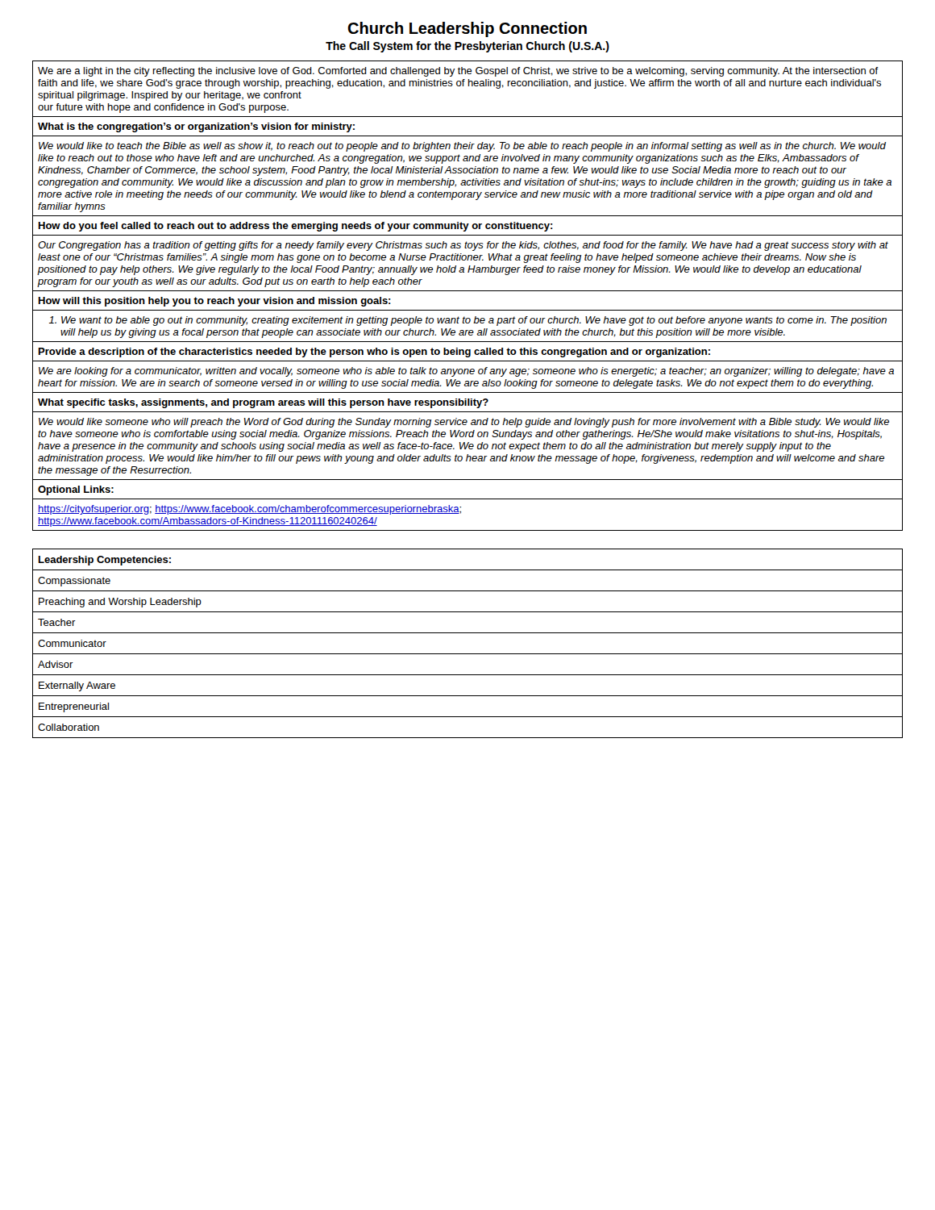Church Leadership Connection
The Call System for the Presbyterian Church (U.S.A.)
| We are a light in the city reflecting the inclusive love of God. Comforted and challenged by the Gospel of Christ, we strive to be a welcoming, serving community. At the intersection of faith and life, we share God's grace through worship, preaching, education, and ministries of healing, reconciliation, and justice. We affirm the worth of all and nurture each individual's spiritual pilgrimage. Inspired by our heritage, we confront our future with hope and confidence in God's purpose. |
| What is the congregation’s or organization’s vision for ministry: |
| We would like to teach the Bible as well as show it, to reach out to people and to brighten their day. To be able to reach people in an informal setting as well as in the church. We would like to reach out to those who have left and are unchurched. As a congregation, we support and are involved in many community organizations such as the Elks, Ambassadors of Kindness, Chamber of Commerce, the school system, Food Pantry, the local Ministerial Association to name a few. We would like to use Social Media more to reach out to our congregation and community. We would like a discussion and plan to grow in membership, activities and visitation of shut-ins; ways to include children in the growth; guiding us in take a more active role in meeting the needs of our community. We would like to blend a contemporary service and new music with a more traditional service with a pipe organ and old and familiar hymns |
| How do you feel called to reach out to address the emerging needs of your community or constituency: |
| Our Congregation has a tradition of getting gifts for a needy family every Christmas such as toys for the kids, clothes, and food for the family. We have had a great success story with at least one of our “Christmas families”. A single mom has gone on to become a Nurse Practitioner. What a great feeling to have helped someone achieve their dreams. Now she is positioned to pay help others. We give regularly to the local Food Pantry; annually we hold a Hamburger feed to raise money for Mission. We would like to develop an educational program for our youth as well as our adults. God put us on earth to help each other |
| How will this position help you to reach your vision and mission goals: |
| We want to be able go out in community, creating excitement in getting people to want to be a part of our church. We have got to out before anyone wants to come in. The position will help us by giving us a focal person that people can associate with our church. We are all associated with the church, but this position will be more visible. |
| Provide a description of the characteristics needed by the person who is open to being called to this congregation and or organization: |
| We are looking for a communicator, written and vocally, someone who is able to talk to anyone of any age; someone who is energetic; a teacher; an organizer; willing to delegate; have a heart for mission. We are in search of someone versed in or willing to use social media. We are also looking for someone to delegate tasks. We do not expect them to do everything. |
| What specific tasks, assignments, and program areas will this person have responsibility? |
| We would like someone who will preach the Word of God during the Sunday morning service and to help guide and lovingly push for more involvement with a Bible study. We would like to have someone who is comfortable using social media. Organize missions. Preach the Word on Sundays and other gatherings. He/She would make visitations to shut-ins, Hospitals, have a presence in the community and schools using social media as well as face-to-face. We do not expect them to do all the administration but merely supply input to the administration process. We would like him/her to fill our pews with young and older adults to hear and know the message of hope, forgiveness, redemption and will welcome and share the message of the Resurrection. |
| Optional Links: |
| https://cityofsuperior.org ; https://www.facebook.com/chamberofcommercesuperiornebraska ; https://www.facebook.com/Ambassadors-of-Kindness-112011160240264/ |
| Leadership Competencies: |
| Compassionate |
| Preaching and Worship Leadership |
| Teacher |
| Communicator |
| Advisor |
| Externally Aware |
| Entrepreneurial |
| Collaboration |